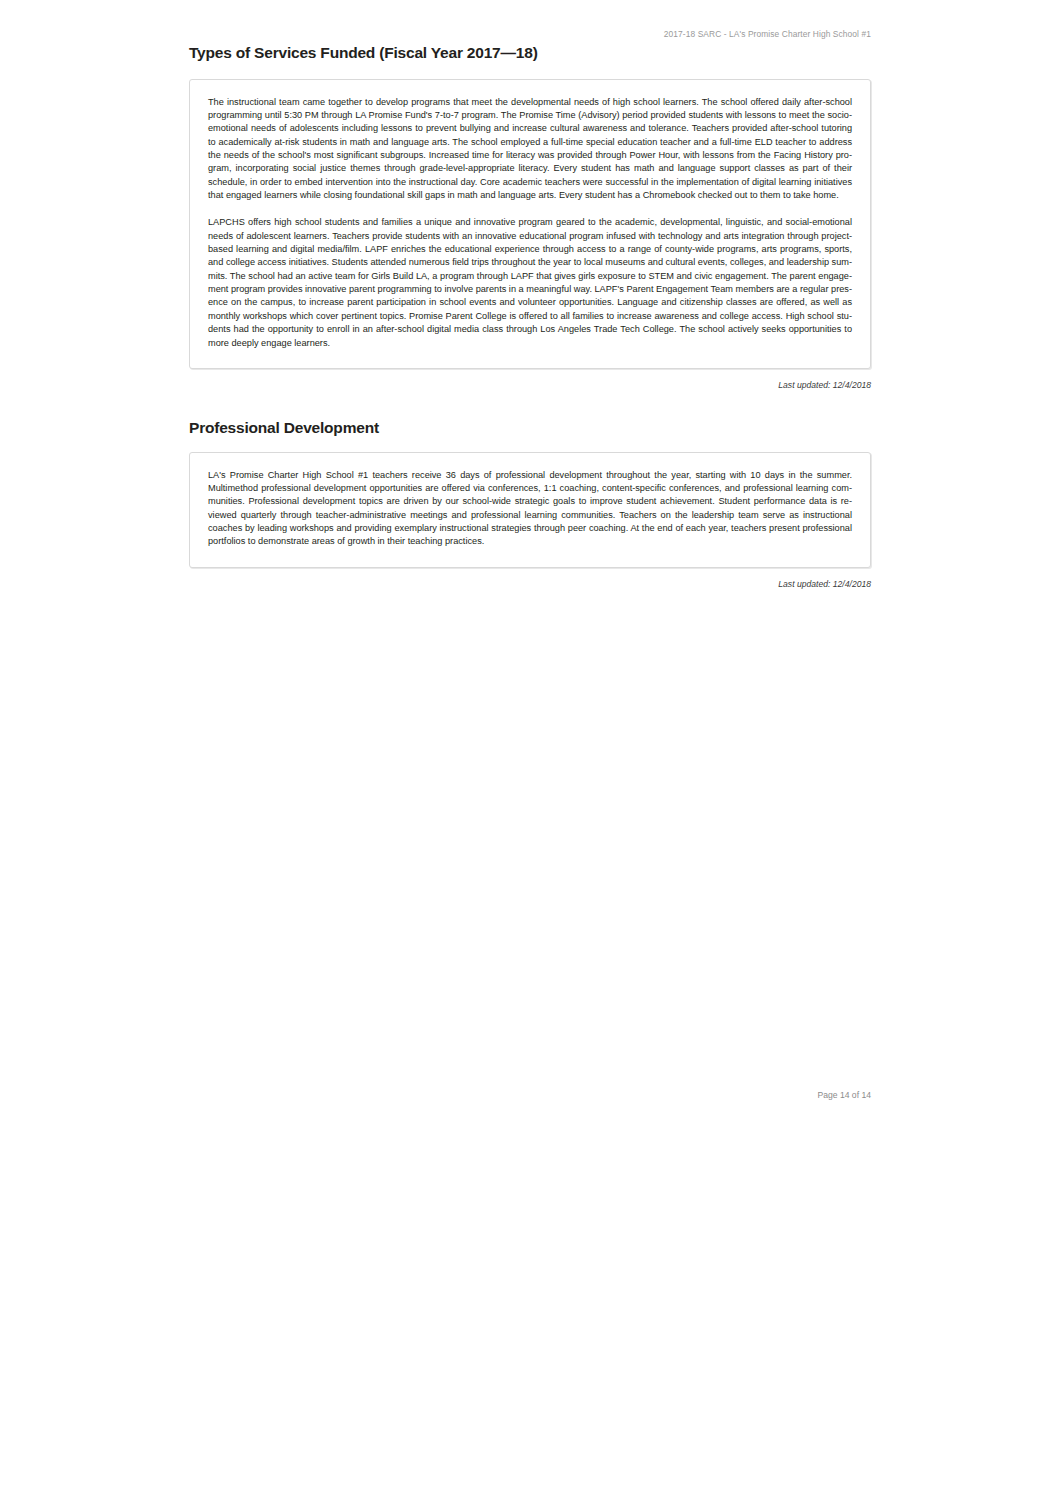2017-18 SARC - LA's Promise Charter High School #1
Types of Services Funded (Fiscal Year 2017—18)
The instructional team came together to develop programs that meet the developmental needs of high school learners. The school offered daily after-school programming until 5:30 PM through LA Promise Fund's 7-to-7 program. The Promise Time (Advisory) period provided students with lessons to meet the socio-emotional needs of adolescents including lessons to prevent bullying and increase cultural awareness and tolerance. Teachers provided after-school tutoring to academically at-risk students in math and language arts. The school employed a full-time special education teacher and a full-time ELD teacher to address the needs of the school's most significant subgroups. Increased time for literacy was provided through Power Hour, with lessons from the Facing History program, incorporating social justice themes through grade-level-appropriate literacy. Every student has math and language support classes as part of their schedule, in order to embed intervention into the instructional day. Core academic teachers were successful in the implementation of digital learning initiatives that engaged learners while closing foundational skill gaps in math and language arts. Every student has a Chromebook checked out to them to take home.
LAPCHS offers high school students and families a unique and innovative program geared to the academic, developmental, linguistic, and social-emotional needs of adolescent learners. Teachers provide students with an innovative educational program infused with technology and arts integration through project-based learning and digital media/film. LAPF enriches the educational experience through access to a range of county-wide programs, arts programs, sports, and college access initiatives. Students attended numerous field trips throughout the year to local museums and cultural events, colleges, and leadership summits. The school had an active team for Girls Build LA, a program through LAPF that gives girls exposure to STEM and civic engagement. The parent engagement program provides innovative parent programming to involve parents in a meaningful way. LAPF's Parent Engagement Team members are a regular presence on the campus, to increase parent participation in school events and volunteer opportunities. Language and citizenship classes are offered, as well as monthly workshops which cover pertinent topics. Promise Parent College is offered to all families to increase awareness and college access. High school students had the opportunity to enroll in an after-school digital media class through Los Angeles Trade Tech College. The school actively seeks opportunities to more deeply engage learners.
Last updated: 12/4/2018
Professional Development
LA's Promise Charter High School #1 teachers receive 36 days of professional development throughout the year, starting with 10 days in the summer. Multimethod professional development opportunities are offered via conferences, 1:1 coaching, content-specific conferences, and professional learning communities. Professional development topics are driven by our school-wide strategic goals to improve student achievement. Student performance data is reviewed quarterly through teacher-administrative meetings and professional learning communities. Teachers on the leadership team serve as instructional coaches by leading workshops and providing exemplary instructional strategies through peer coaching. At the end of each year, teachers present professional portfolios to demonstrate areas of growth in their teaching practices.
Last updated: 12/4/2018
Page 14 of 14